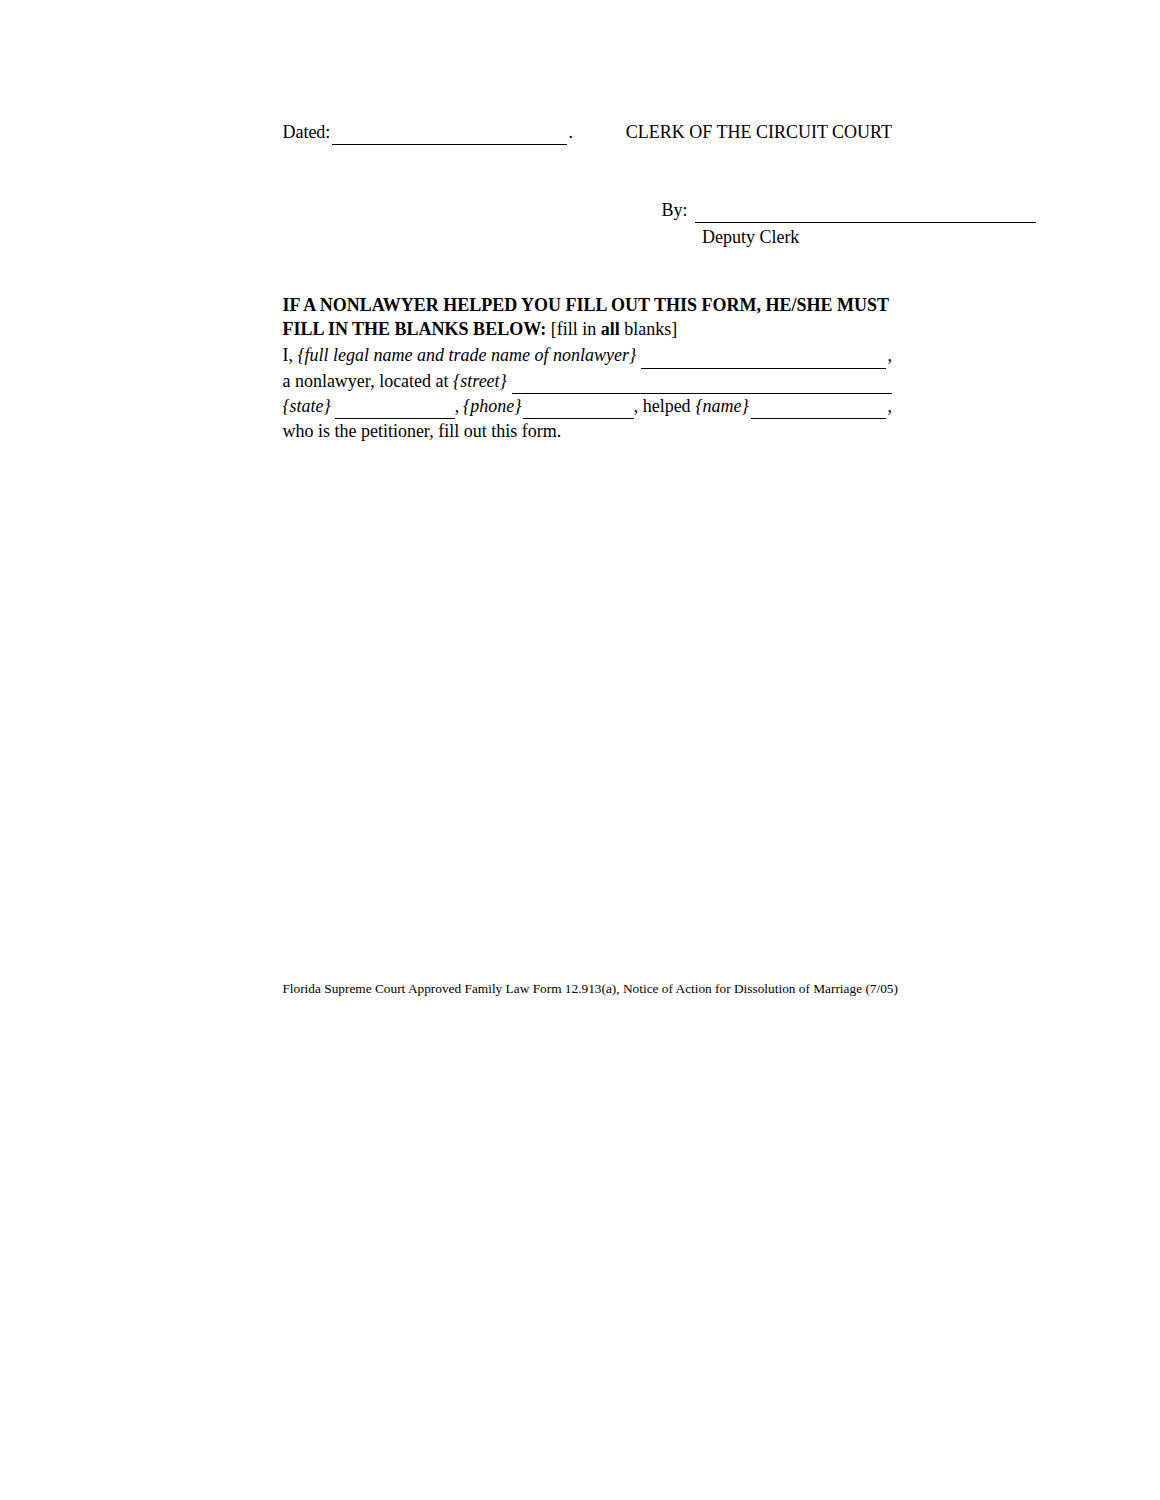Dated: . CLERK OF THE CIRCUIT COURT
By:
Deputy Clerk
IF A NONLAWYER HELPED YOU FILL OUT THIS FORM, HE/SHE MUST FILL IN THE BLANKS BELOW: [fill in all blanks]
I, {full legal name and trade name of nonlawyer} ,
a nonlawyer, located at {street}
{state} , {phone} , helped {name} ,
who is the petitioner, fill out this form.
Florida Supreme Court Approved Family Law Form 12.913(a), Notice of Action for Dissolution of Marriage (7/05)